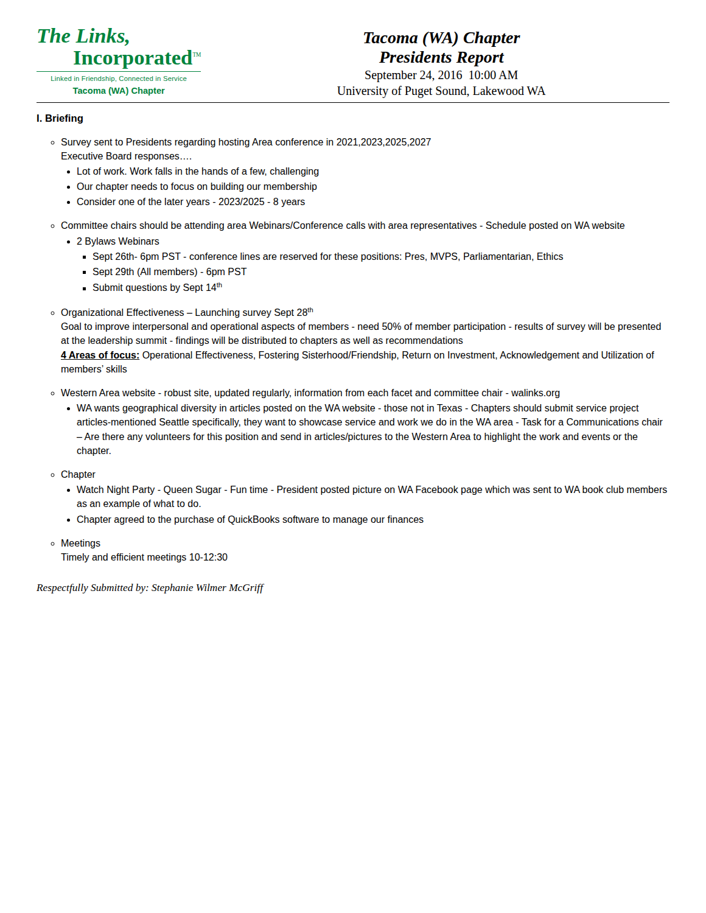The Links, IncorporatedTM
Linked in Friendship, Connected in Service
Tacoma (WA) Chapter
Tacoma (WA) Chapter
Presidents Report
September 24, 2016 10:00 AM
University of Puget Sound, Lakewood WA
I. Briefing
Survey sent to Presidents regarding hosting Area conference in 2021,2023,2025,2027
Executive Board responses….
Lot of work. Work falls in the hands of a few, challenging
Our chapter needs to focus on building our membership
Consider one of the later years - 2023/2025 - 8 years
Committee chairs should be attending area Webinars/Conference calls with area representatives - Schedule posted on WA website
2 Bylaws Webinars
Sept 26th- 6pm PST - conference lines are reserved for these positions: Pres, MVPS, Parliamentarian, Ethics
Sept 29th (All members) - 6pm PST
Submit questions by Sept 14th
Organizational Effectiveness – Launching survey Sept 28th
Goal to improve interpersonal and operational aspects of members - need 50% of member participation - results of survey will be presented at the leadership summit - findings will be distributed to chapters as well as recommendations
4 Areas of focus: Operational Effectiveness, Fostering Sisterhood/Friendship, Return on Investment, Acknowledgement and Utilization of members’ skills
Western Area website - robust site, updated regularly, information from each facet and committee chair - walinks.org
WA wants geographical diversity in articles posted on the WA website - those not in Texas - Chapters should submit service project articles-mentioned Seattle specifically, they want to showcase service and work we do in the WA area - Task for a Communications chair – Are there any volunteers for this position and send in articles/pictures to the Western Area to highlight the work and events or the chapter.
Chapter
Watch Night Party - Queen Sugar - Fun time - President posted picture on WA Facebook page which was sent to WA book club members as an example of what to do.
Chapter agreed to the purchase of QuickBooks software to manage our finances
Meetings
Timely and efficient meetings 10-12:30
Respectfully Submitted by: Stephanie Wilmer McGriff